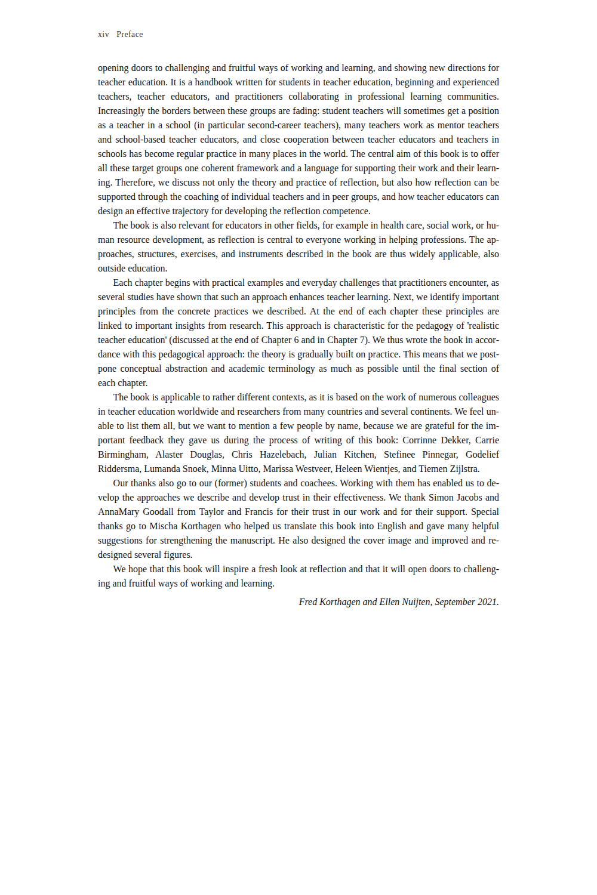xiv Preface
opening doors to challenging and fruitful ways of working and learning, and showing new directions for teacher education. It is a handbook written for students in teacher education, beginning and experienced teachers, teacher educators, and practitioners collaborating in professional learning communities. Increasingly the borders between these groups are fading: student teachers will sometimes get a position as a teacher in a school (in particular second-career teachers), many teachers work as mentor teachers and school-based teacher educators, and close cooperation between teacher educators and teachers in schools has become regular practice in many places in the world. The central aim of this book is to offer all these target groups one coherent framework and a language for supporting their work and their learning. Therefore, we discuss not only the theory and practice of reflection, but also how reflection can be supported through the coaching of individual teachers and in peer groups, and how teacher educators can design an effective trajectory for developing the reflection competence.
The book is also relevant for educators in other fields, for example in health care, social work, or human resource development, as reflection is central to everyone working in helping professions. The approaches, structures, exercises, and instruments described in the book are thus widely applicable, also outside education.
Each chapter begins with practical examples and everyday challenges that practitioners encounter, as several studies have shown that such an approach enhances teacher learning. Next, we identify important principles from the concrete practices we described. At the end of each chapter these principles are linked to important insights from research. This approach is characteristic for the pedagogy of 'realistic teacher education' (discussed at the end of Chapter 6 and in Chapter 7). We thus wrote the book in accordance with this pedagogical approach: the theory is gradually built on practice. This means that we postpone conceptual abstraction and academic terminology as much as possible until the final section of each chapter.
The book is applicable to rather different contexts, as it is based on the work of numerous colleagues in teacher education worldwide and researchers from many countries and several continents. We feel unable to list them all, but we want to mention a few people by name, because we are grateful for the important feedback they gave us during the process of writing of this book: Corrinne Dekker, Carrie Birmingham, Alaster Douglas, Chris Hazelebach, Julian Kitchen, Stefinee Pinnegar, Godelief Riddersma, Lumanda Snoek, Minna Uitto, Marissa Westveer, Heleen Wientjes, and Tiemen Zijlstra.
Our thanks also go to our (former) students and coachees. Working with them has enabled us to develop the approaches we describe and develop trust in their effectiveness. We thank Simon Jacobs and AnnaMary Goodall from Taylor and Francis for their trust in our work and for their support. Special thanks go to Mischa Korthagen who helped us translate this book into English and gave many helpful suggestions for strengthening the manuscript. He also designed the cover image and improved and redesigned several figures.
We hope that this book will inspire a fresh look at reflection and that it will open doors to challenging and fruitful ways of working and learning.
Fred Korthagen and Ellen Nuijten, September 2021.